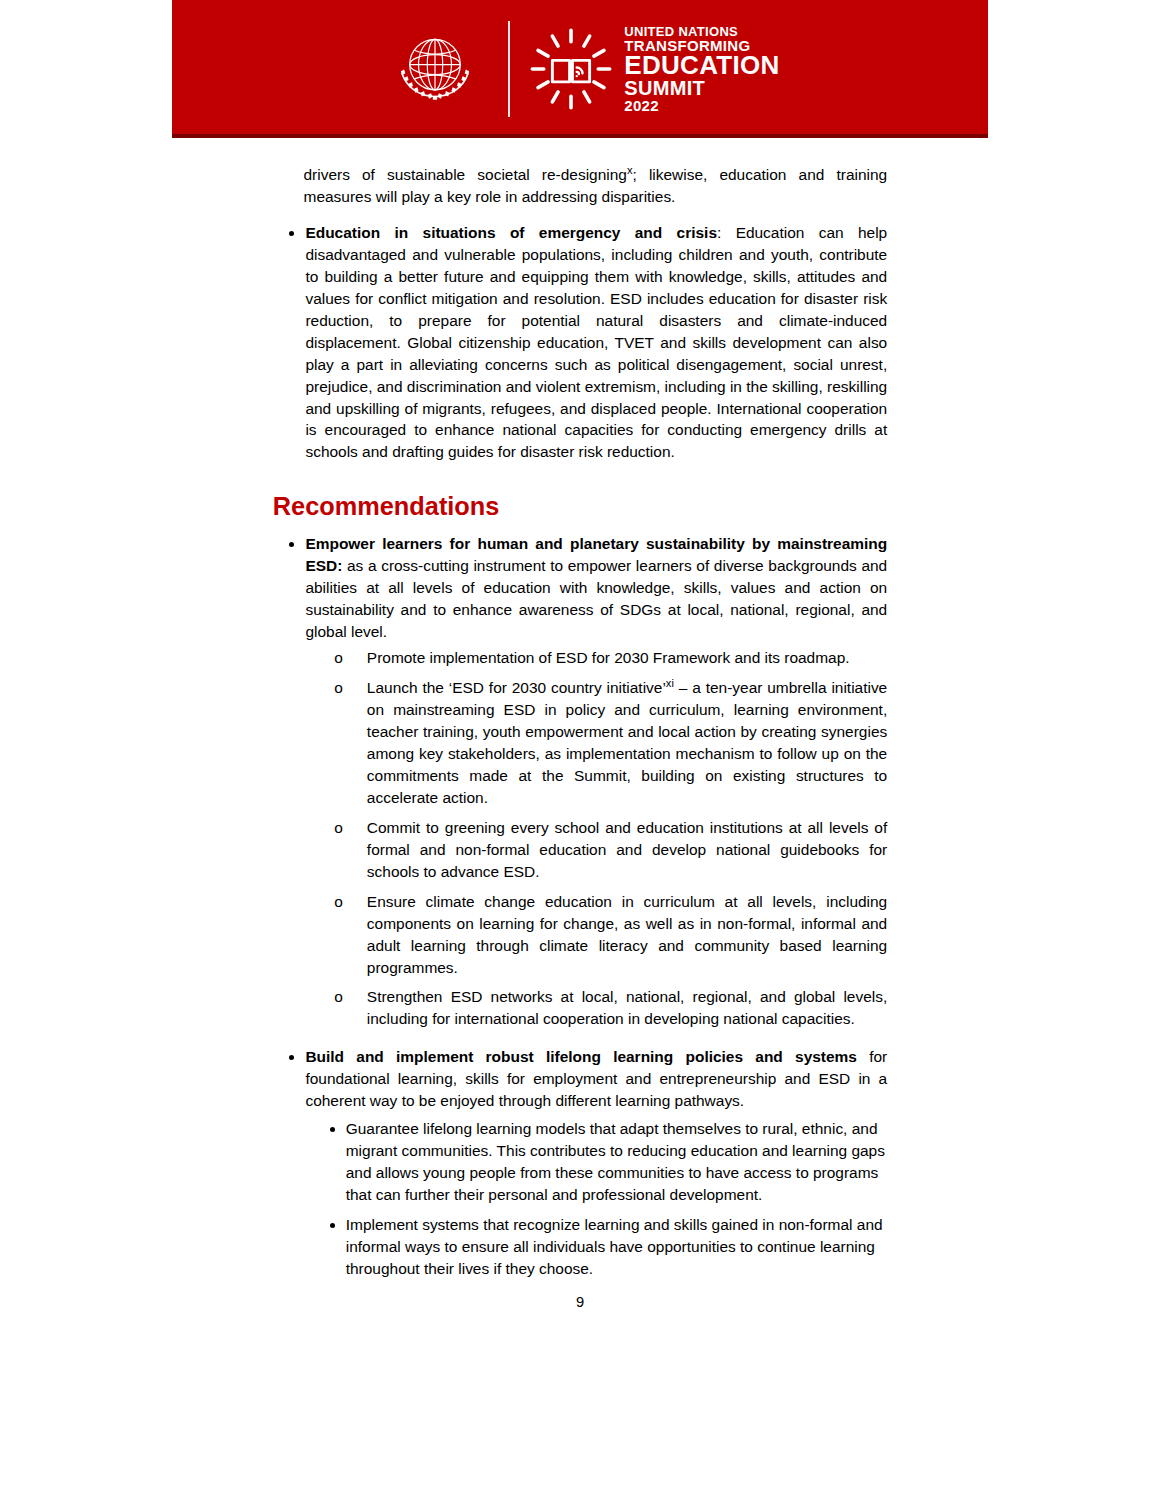UNITED NATIONS
TRANSFORMING
EDUCATION
SUMMIT
2022
drivers of sustainable societal re-designingx; likewise, education and training measures will play a key role in addressing disparities.
Education in situations of emergency and crisis: Education can help disadvantaged and vulnerable populations, including children and youth, contribute to building a better future and equipping them with knowledge, skills, attitudes and values for conflict mitigation and resolution. ESD includes education for disaster risk reduction, to prepare for potential natural disasters and climate-induced displacement. Global citizenship education, TVET and skills development can also play a part in alleviating concerns such as political disengagement, social unrest, prejudice, and discrimination and violent extremism, including in the skilling, reskilling and upskilling of migrants, refugees, and displaced people. International cooperation is encouraged to enhance national capacities for conducting emergency drills at schools and drafting guides for disaster risk reduction.
Recommendations
Empower learners for human and planetary sustainability by mainstreaming ESD: as a cross-cutting instrument to empower learners of diverse backgrounds and abilities at all levels of education with knowledge, skills, values and action on sustainability and to enhance awareness of SDGs at local, national, regional, and global level.
Promote implementation of ESD for 2030 Framework and its roadmap.
Launch the ‘ESD for 2030 country initiative’xi – a ten-year umbrella initiative on mainstreaming ESD in policy and curriculum, learning environment, teacher training, youth empowerment and local action by creating synergies among key stakeholders, as implementation mechanism to follow up on the commitments made at the Summit, building on existing structures to accelerate action.
Commit to greening every school and education institutions at all levels of formal and non-formal education and develop national guidebooks for schools to advance ESD.
Ensure climate change education in curriculum at all levels, including components on learning for change, as well as in non-formal, informal and adult learning through climate literacy and community based learning programmes.
Strengthen ESD networks at local, national, regional, and global levels, including for international cooperation in developing national capacities.
Build and implement robust lifelong learning policies and systems for foundational learning, skills for employment and entrepreneurship and ESD in a coherent way to be enjoyed through different learning pathways.
Guarantee lifelong learning models that adapt themselves to rural, ethnic, and migrant communities. This contributes to reducing education and learning gaps and allows young people from these communities to have access to programs that can further their personal and professional development.
Implement systems that recognize learning and skills gained in non-formal and informal ways to ensure all individuals have opportunities to continue learning throughout their lives if they choose.
9